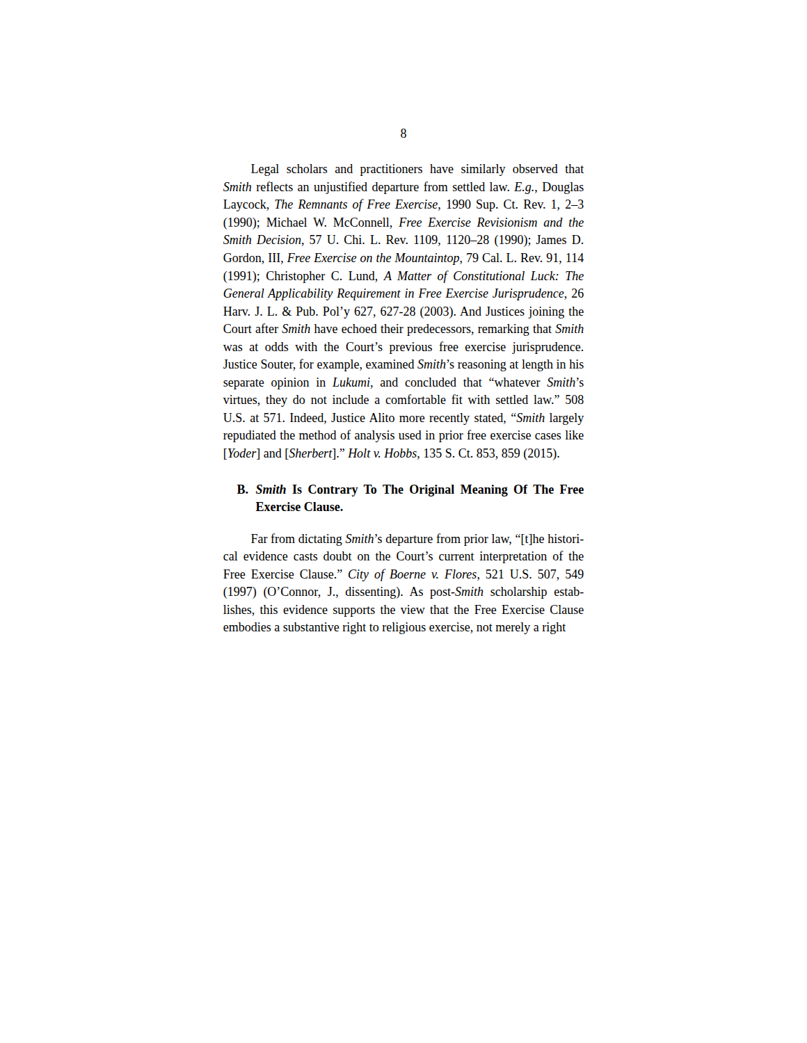8
Legal scholars and practitioners have similarly observed that Smith reflects an unjustified departure from settled law. E.g., Douglas Laycock, The Remnants of Free Exercise, 1990 Sup. Ct. Rev. 1, 2–3 (1990); Michael W. McConnell, Free Exercise Revisionism and the Smith Decision, 57 U. Chi. L. Rev. 1109, 1120–28 (1990); James D. Gordon, III, Free Exercise on the Mountaintop, 79 Cal. L. Rev. 91, 114 (1991); Christopher C. Lund, A Matter of Constitutional Luck: The General Applicability Requirement in Free Exercise Jurisprudence, 26 Harv. J. L. & Pub. Pol’y 627, 627-28 (2003). And Justices joining the Court after Smith have echoed their predecessors, remarking that Smith was at odds with the Court’s previous free exercise jurisprudence. Justice Souter, for example, examined Smith’s reasoning at length in his separate opinion in Lukumi, and concluded that “whatever Smith’s virtues, they do not include a comfortable fit with settled law.” 508 U.S. at 571. Indeed, Justice Alito more recently stated, “Smith largely repudiated the method of analysis used in prior free exercise cases like [Yoder] and [Sherbert].” Holt v. Hobbs, 135 S. Ct. 853, 859 (2015).
B.
Smith Is Contrary To The Original Meaning Of The Free Exercise Clause.
Far from dictating Smith’s departure from prior law, “[t]he historical evidence casts doubt on the Court’s current interpretation of the Free Exercise Clause.” City of Boerne v. Flores, 521 U.S. 507, 549 (1997) (O’Connor, J., dissenting). As post-Smith scholarship establishes, this evidence supports the view that the Free Exercise Clause embodies a substantive right to religious exercise, not merely a right